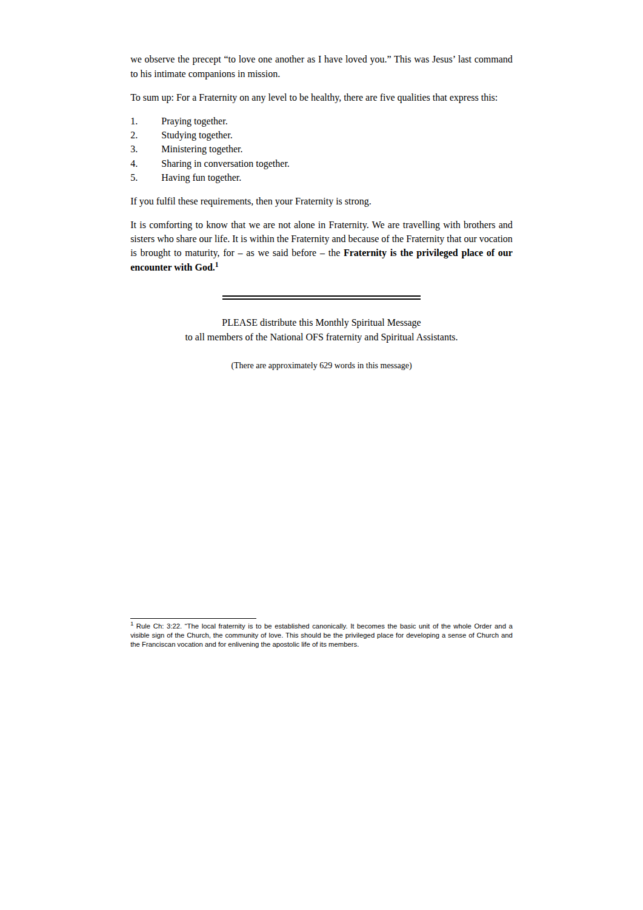we observe the precept “to love one another as I have loved you.” This was Jesus’ last command to his intimate companions in mission.
To sum up: For a Fraternity on any level to be healthy, there are five qualities that express this:
1. Praying together.
2. Studying together.
3. Ministering together.
4. Sharing in conversation together.
5. Having fun together.
If you fulfil these requirements, then your Fraternity is strong.
It is comforting to know that we are not alone in Fraternity. We are travelling with brothers and sisters who share our life. It is within the Fraternity and because of the Fraternity that our vocation is brought to maturity, for – as we said before – the Fraternity is the privileged place of our encounter with God.1
PLEASE distribute this Monthly Spiritual Message
to all members of the National OFS fraternity and Spiritual Assistants.
(There are approximately 629 words in this message)
1 Rule Ch: 3:22. “The local fraternity is to be established canonically. It becomes the basic unit of the whole Order and a visible sign of the Church, the community of love. This should be the privileged place for developing a sense of Church and the Franciscan vocation and for enlivening the apostolic life of its members.